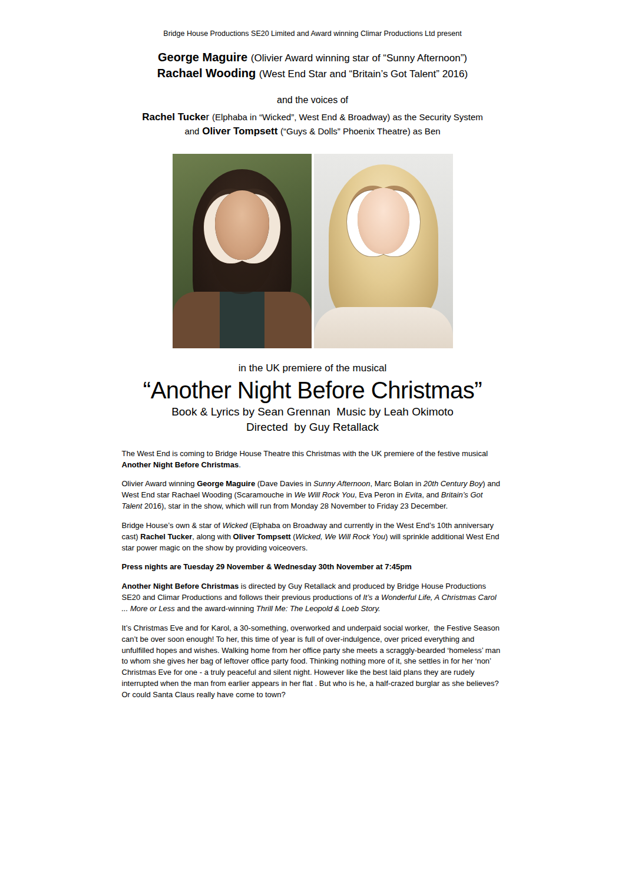Bridge House Productions SE20 Limited and Award winning Climar Productions Ltd present
George Maguire (Olivier Award winning star of “Sunny Afternoon”)
Rachael Wooding (West End Star and “Britain’s Got Talent” 2016)
and the voices of
Rachel Tucker (Elphaba in “Wicked”, West End & Broadway) as the Security System
and Oliver Tompsett (“Guys & Dolls” Phoenix Theatre) as Ben
in the UK premiere of the musical
“Another Night Before Christmas”
Book & Lyrics by Sean Grennan Music by Leah Okimoto
Directed by Guy Retallack
The West End is coming to Bridge House Theatre this Christmas with the UK premiere of the festive musical Another Night Before Christmas.
Olivier Award winning George Maguire (Dave Davies in Sunny Afternoon, Marc Bolan in 20th Century Boy) and West End star Rachael Wooding (Scaramouche in We Will Rock You, Eva Peron in Evita, and Britain’s Got Talent 2016), star in the show, which will run from Monday 28 November to Friday 23 December.
Bridge House’s own & star of Wicked (Elphaba on Broadway and currently in the West End’s 10th anniversary cast) Rachel Tucker, along with Oliver Tompsett (Wicked, We Will Rock You) will sprinkle additional West End star power magic on the show by providing voiceovers.
Press nights are Tuesday 29 November & Wednesday 30th November at 7:45pm
Another Night Before Christmas is directed by Guy Retallack and produced by Bridge House Productions SE20 and Climar Productions and follows their previous productions of It’s a Wonderful Life, A Christmas Carol ... More or Less and the award-winning Thrill Me: The Leopold & Loeb Story.
It’s Christmas Eve and for Karol, a 30-something, overworked and underpaid social worker, the Festive Season can’t be over soon enough! To her, this time of year is full of over-indulgence, over priced everything and unfulfilled hopes and wishes. Walking home from her office party she meets a scraggly-bearded ‘homeless’ man to whom she gives her bag of leftover office party food. Thinking nothing more of it, she settles in for her ‘non’ Christmas Eve for one - a truly peaceful and silent night. However like the best laid plans they are rudely interrupted when the man from earlier appears in her flat . But who is he, a half-crazed burglar as she believes? Or could Santa Claus really have come to town?